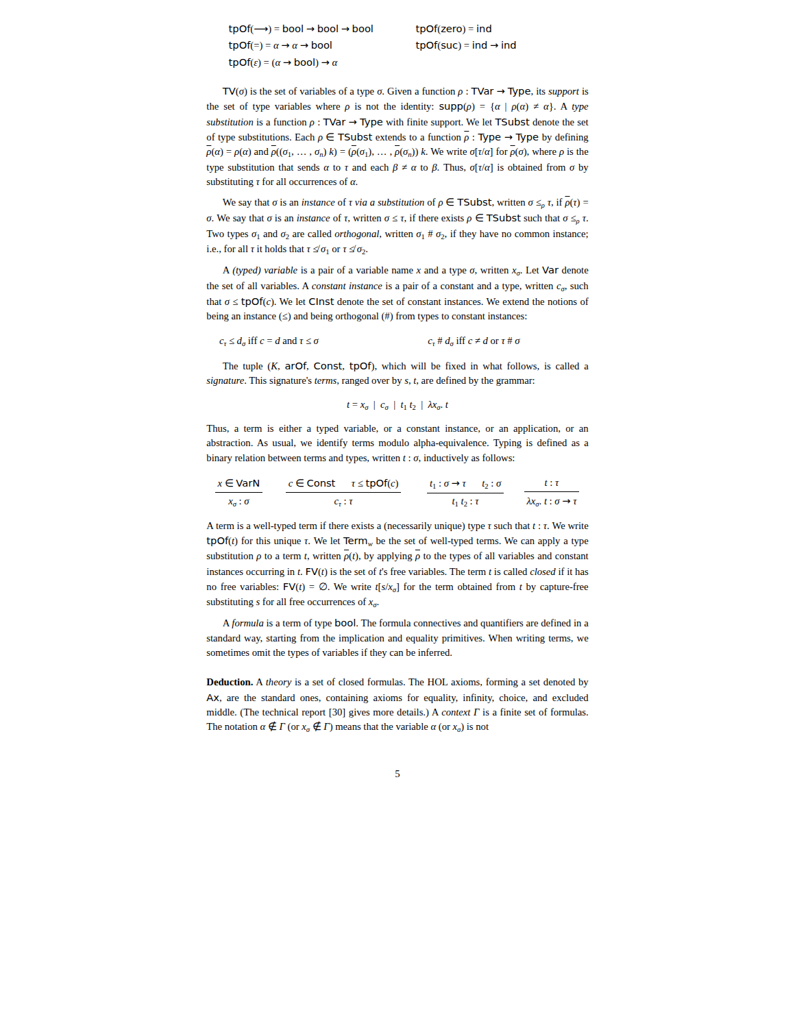| tpOf ( ⟶ ) = bool → bool → bool | tpOf ( zero ) = ind |
| tpOf (=) = α → α → bool | tpOf ( suc ) = ind → ind |
| tpOf ( ε ) = ( α → bool ) → α | |
TV(σ) is the set of variables of a type σ. Given a function ρ : TVar → Type, its support is the set of type variables where ρ is not the identity: supp(ρ) = {α | ρ(α) ≠ α}. A type substitution is a function ρ : TVar → Type with finite support. We let TSubst denote the set of type substitutions. Each ρ ∈ TSubst extends to a function ρ : Type → Type by defining ρ(α) = ρ(α) and ρ((σ1, … , σn) k) = (ρ(σ1), … , ρ(σn)) k. We write σ[τ/α] for ρ(σ), where ρ is the type substitution that sends α to τ and each β ≠ α to β. Thus, σ[τ/α] is obtained from σ by substituting τ for all occurrences of α.
We say that σ is an instance of τ via a substitution of ρ ∈ TSubst, written σ ≤ρ τ, if ρ(τ) = σ. We say that σ is an instance of τ, written σ ≤ τ, if there exists ρ ∈ TSubst such that σ ≤ρ τ. Two types σ1 and σ2 are called orthogonal, written σ1 # σ2, if they have no common instance; i.e., for all τ it holds that τ ≰ σ1 or τ ≰ σ2.
A (typed) variable is a pair of a variable name x and a type σ, written xσ. Let Var denote the set of all variables. A constant instance is a pair of a constant and a type, written cσ, such that σ ≤ tpOf(c). We let CInst denote the set of constant instances. We extend the notions of being an instance (≤) and being orthogonal (#) from types to constant instances:
| c τ ≤ d σ iff c = d and τ ≤ σ | c τ # d σ iff c ≠ d or τ # σ |
The tuple (K, arOf, Const, tpOf), which will be fixed in what follows, is called a signature. This signature's terms, ranged over by s, t, are defined by the grammar:
t = xσ | cσ | t1 t2 | λxσ. t
Thus, a term is either a typed variable, or a constant instance, or an application, or an abstraction. As usual, we identify terms modulo alpha-equivalence. Typing is defined as a binary relation between terms and types, written t : σ, inductively as follows:
| x ∈ VarN x σ : σ | c ∈ Const τ ≤ tpOf ( c ) c τ : τ | t 1 : σ → τ t 2 : σ t 1 t 2 : τ | t : τ λx σ . t : σ → τ |
A term is a well-typed term if there exists a (necessarily unique) type τ such that t : τ. We write tpOf(t) for this unique τ. We let Termw be the set of well-typed terms. We can apply a type substitution ρ to a term t, written ρ(t), by applying ρ to the types of all variables and constant instances occurring in t. FV(t) is the set of t's free variables. The term t is called closed if it has no free variables: FV(t) = ∅. We write t[s/xσ] for the term obtained from t by capture-free substituting s for all free occurrences of xσ.
A formula is a term of type bool. The formula connectives and quantifiers are defined in a standard way, starting from the implication and equality primitives. When writing terms, we sometimes omit the types of variables if they can be inferred.
Deduction. A theory is a set of closed formulas. The HOL axioms, forming a set denoted by Ax, are the standard ones, containing axioms for equality, infinity, choice, and excluded middle. (The technical report [30] gives more details.) A context Γ is a finite set of formulas. The notation α ∉ Γ (or xσ ∉ Γ) means that the variable α (or xσ) is not
5